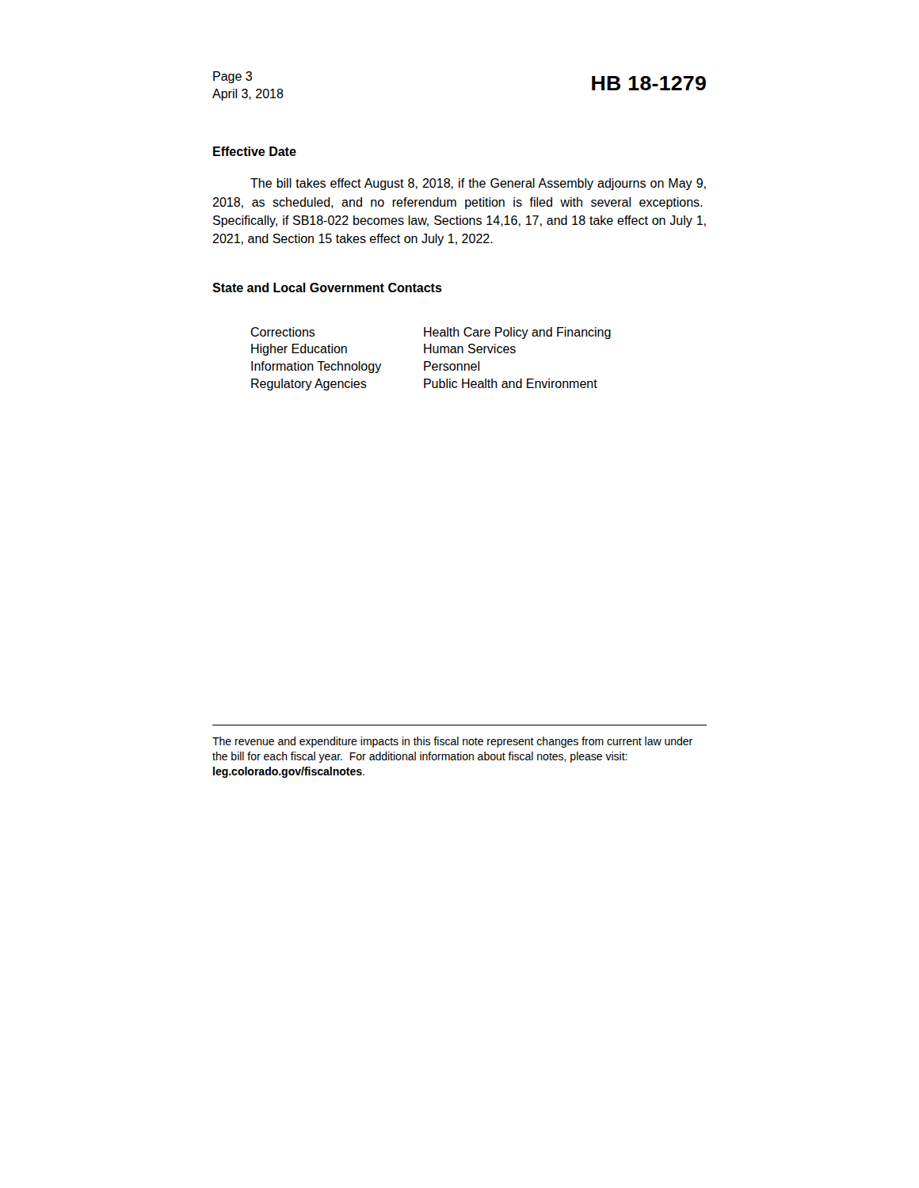Page 3
April 3, 2018
HB 18-1279
Effective Date
The bill takes effect August 8, 2018, if the General Assembly adjourns on May 9, 2018, as scheduled, and no referendum petition is filed with several exceptions. Specifically, if SB18-022 becomes law, Sections 14,16, 17, and 18 take effect on July 1, 2021, and Section 15 takes effect on July 1, 2022.
State and Local Government Contacts
| Corrections | Health Care Policy and Financing |
| Higher Education | Human Services |
| Information Technology | Personnel |
| Regulatory Agencies | Public Health and Environment |
The revenue and expenditure impacts in this fiscal note represent changes from current law under the bill for each fiscal year. For additional information about fiscal notes, please visit: leg.colorado.gov/fiscalnotes.